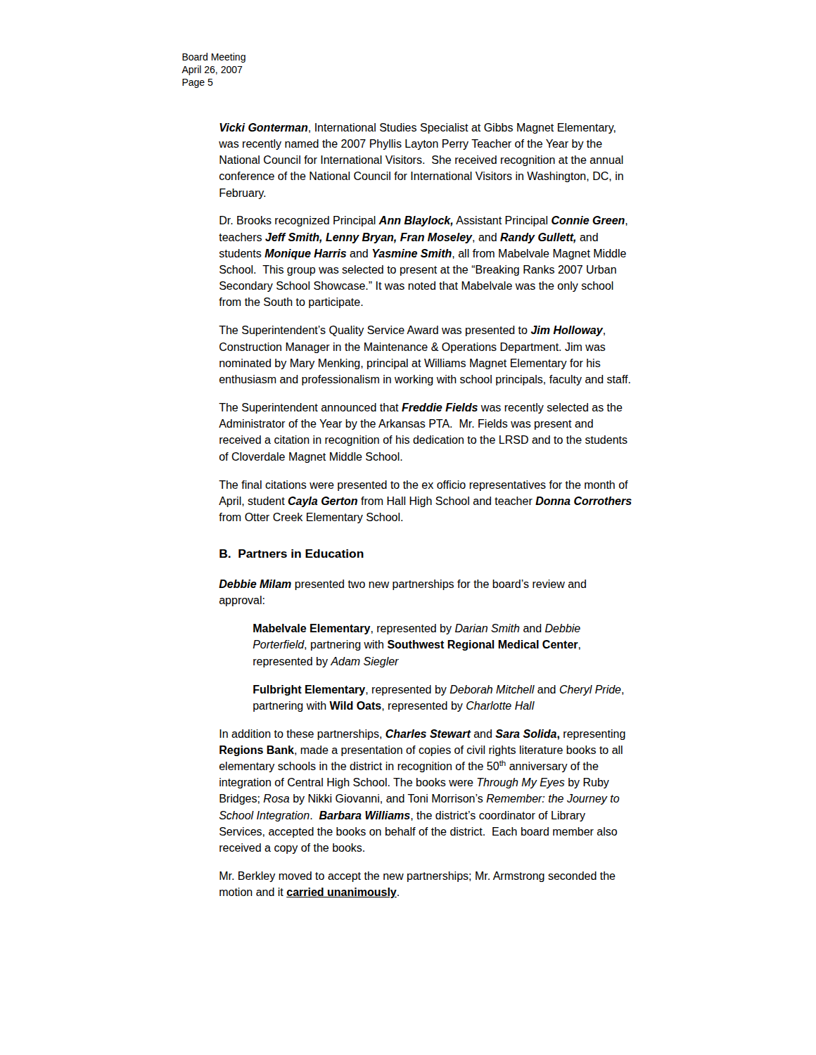Board Meeting
April 26, 2007
Page 5
Vicki Gonterman, International Studies Specialist at Gibbs Magnet Elementary, was recently named the 2007 Phyllis Layton Perry Teacher of the Year by the National Council for International Visitors. She received recognition at the annual conference of the National Council for International Visitors in Washington, DC, in February.
Dr. Brooks recognized Principal Ann Blaylock, Assistant Principal Connie Green, teachers Jeff Smith, Lenny Bryan, Fran Moseley, and Randy Gullett, and students Monique Harris and Yasmine Smith, all from Mabelvale Magnet Middle School. This group was selected to present at the “Breaking Ranks 2007 Urban Secondary School Showcase.” It was noted that Mabelvale was the only school from the South to participate.
The Superintendent’s Quality Service Award was presented to Jim Holloway, Construction Manager in the Maintenance & Operations Department. Jim was nominated by Mary Menking, principal at Williams Magnet Elementary for his enthusiasm and professionalism in working with school principals, faculty and staff.
The Superintendent announced that Freddie Fields was recently selected as the Administrator of the Year by the Arkansas PTA. Mr. Fields was present and received a citation in recognition of his dedication to the LRSD and to the students of Cloverdale Magnet Middle School.
The final citations were presented to the ex officio representatives for the month of April, student Cayla Gerton from Hall High School and teacher Donna Corrothers from Otter Creek Elementary School.
B. Partners in Education
Debbie Milam presented two new partnerships for the board’s review and approval:
Mabelvale Elementary, represented by Darian Smith and Debbie Porterfield, partnering with Southwest Regional Medical Center, represented by Adam Siegler
Fulbright Elementary, represented by Deborah Mitchell and Cheryl Pride, partnering with Wild Oats, represented by Charlotte Hall
In addition to these partnerships, Charles Stewart and Sara Solida, representing Regions Bank, made a presentation of copies of civil rights literature books to all elementary schools in the district in recognition of the 50th anniversary of the integration of Central High School. The books were Through My Eyes by Ruby Bridges; Rosa by Nikki Giovanni, and Toni Morrison’s Remember: the Journey to School Integration. Barbara Williams, the district’s coordinator of Library Services, accepted the books on behalf of the district. Each board member also received a copy of the books.
Mr. Berkley moved to accept the new partnerships; Mr. Armstrong seconded the motion and it carried unanimously.